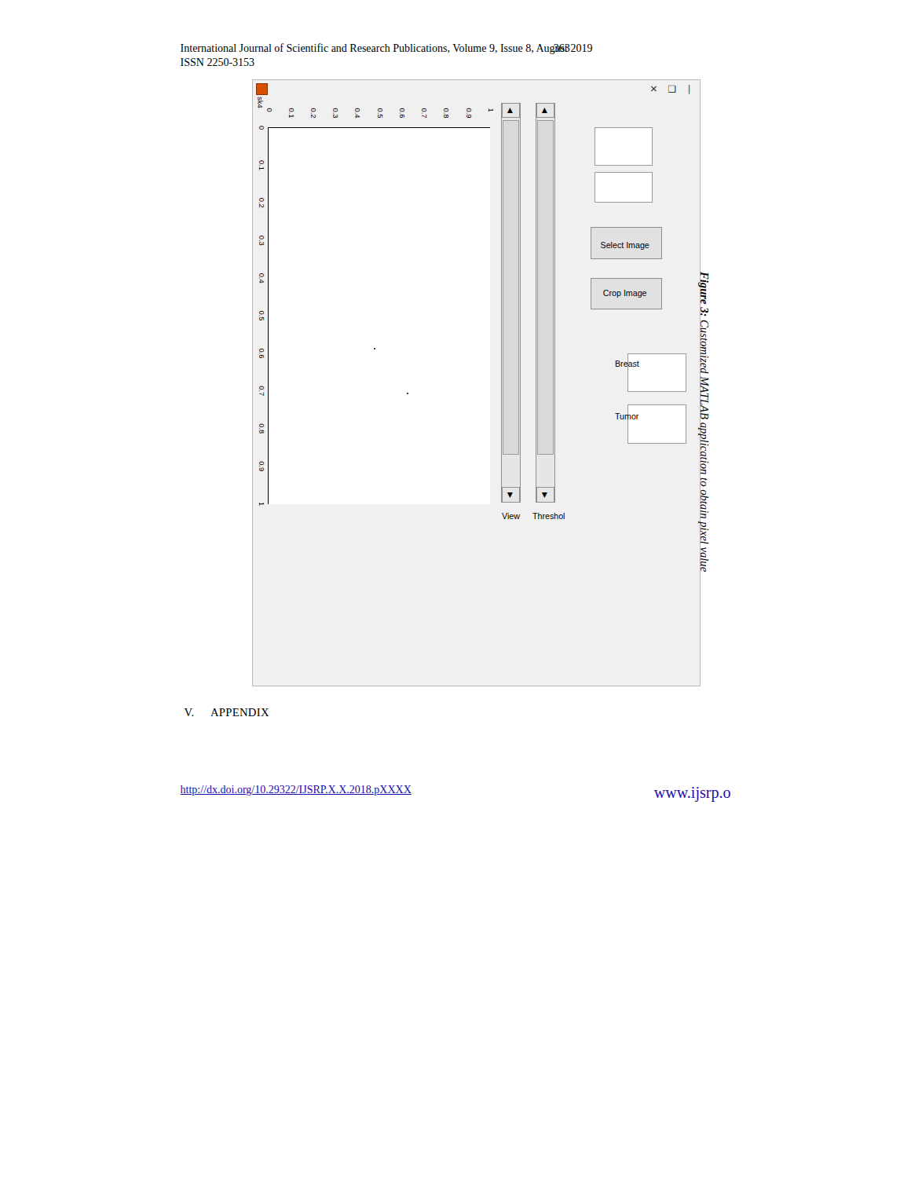International Journal of Scientific and Research Publications, Volume 9, Issue 8, August 2019 363 ISSN 2250-3153
— ❐ ✕
Select Image
Crop Image
Breast Tumor
◀ ▶
Threshol
◀ ▶
View
0 0.1 0.2 0.3 0.4 0.5 0.6 0.7 0.8 0.9 1 0 0.1 0.2 0.3 0.4 0.5 0.6 0.7 0.8 0.9 1
sk4
Figure 3: Customized MATLAB application to obtain pixel value
V. APPENDIX
www.ijsrp.o http://dx.doi.org/10.29322/IJSRP.X.X.2018.pXXXX